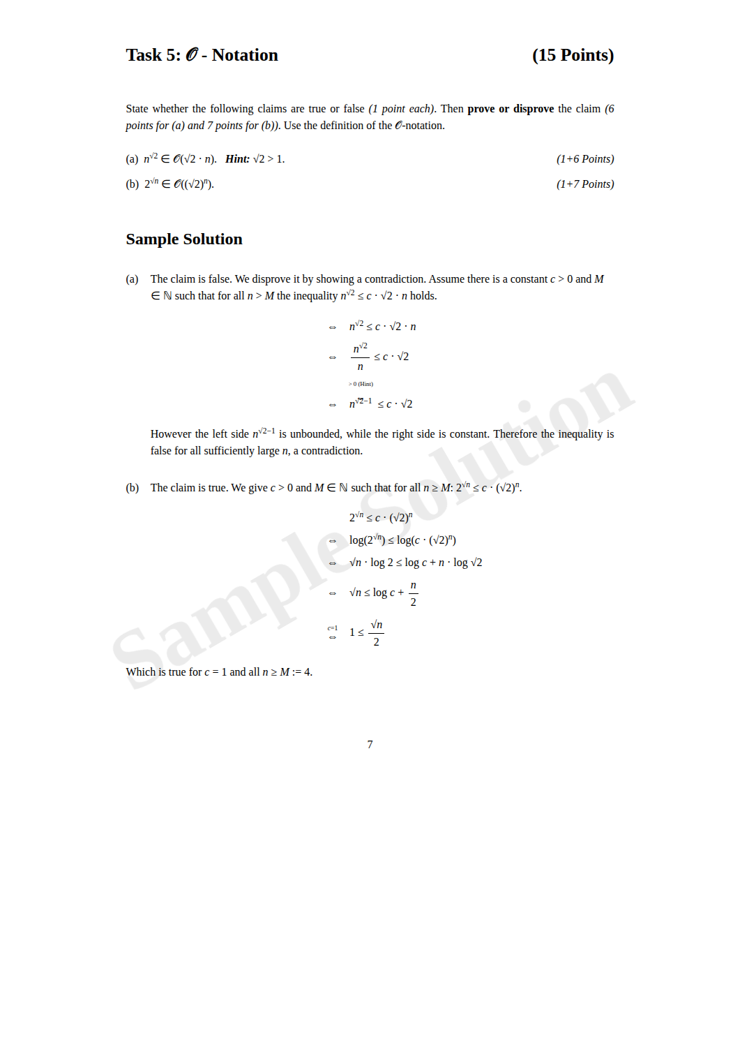Sample Solution
Task 5: 𝒪 - Notation (15 Points)
State whether the following claims are true or false (1 point each). Then prove or disprove the claim (6 points for (a) and 7 points for (b)). Use the definition of the 𝒪-notation.
(a) n√2 ∈ 𝒪(√2 · n). Hint: √2 > 1. (1+6 Points)
(b) 2√n ∈ 𝒪((√2)n). (1+7 Points)
Sample Solution
The claim is false. We disprove it by showing a contradiction. Assume there is a constant c > 0 and M ∈ ℕ such that for all n > M the inequality n√2 ≤ c · √2 · n holds.
⇔ n√2 ≤ c · √2 · n
⇔ n√2 n ≤ c · √2
⇔ > 0 (Hint) ⏟ n√2−1 ≤ c · √2
However the left side n√2−1 is unbounded, while the right side is constant. Therefore the inequality is false for all sufficiently large n, a contradiction.
The claim is true. We give c > 0 and M ∈ ℕ such that for all n ≥ M: 2√n ≤ c · (√2)n.
2√n ≤ c · (√2)n
⇔ log(2√n) ≤ log(c · (√2)n)
⇔ √n · log 2 ≤ log c + n · log √2
⇔ √n ≤ log c + n 2
c=1 ⇔ 1 ≤ √n 2
Which is true for c = 1 and all n ≥ M := 4.
7